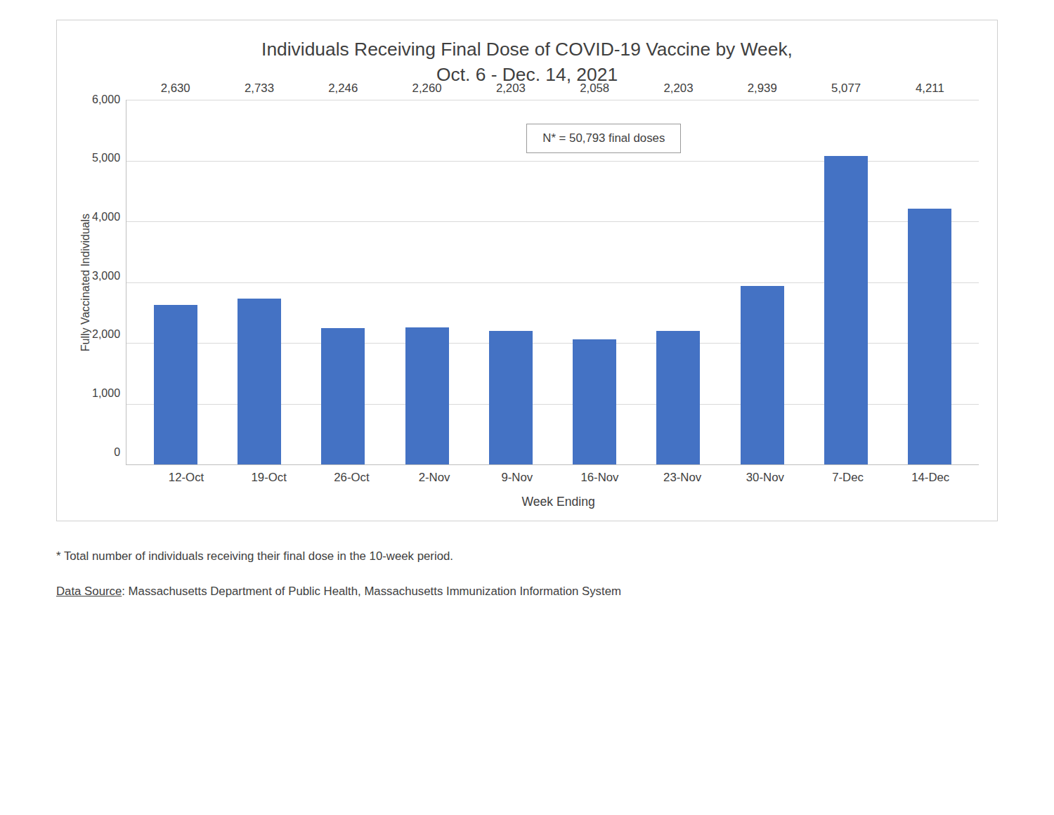Individuals Receiving Final Dose of COVID-19 Vaccine by Week,
Oct. 6 - Dec. 14, 2021
Fully Vaccinated Individuals
6,000 5,000 4,000 3,000 2,000 1,000 0
N* = 50,793 final doses
2,630
2,733
2,246
2,260
2,203
2,058
2,203
2,939
5,077
4,211
12-Oct 19-Oct 26-Oct 2-Nov 9-Nov 16-Nov 23-Nov 30-Nov 7-Dec 14-Dec
Week Ending
* Total number of individuals receiving their final dose in the 10-week period.
Data Source: Massachusetts Department of Public Health, Massachusetts Immunization Information System